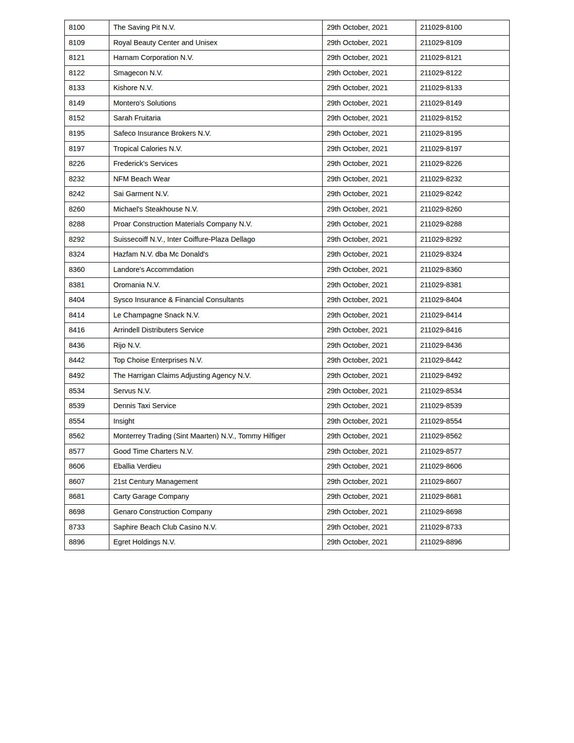| 8100 | The Saving Pit N.V. | 29th October, 2021 | 211029-8100 |
| 8109 | Royal Beauty Center and Unisex | 29th October, 2021 | 211029-8109 |
| 8121 | Harnam Corporation N.V. | 29th October, 2021 | 211029-8121 |
| 8122 | Smagecon N.V. | 29th October, 2021 | 211029-8122 |
| 8133 | Kishore N.V. | 29th October, 2021 | 211029-8133 |
| 8149 | Montero's Solutions | 29th October, 2021 | 211029-8149 |
| 8152 | Sarah Fruitaria | 29th October, 2021 | 211029-8152 |
| 8195 | Safeco Insurance Brokers N.V. | 29th October, 2021 | 211029-8195 |
| 8197 | Tropical Calories N.V. | 29th October, 2021 | 211029-8197 |
| 8226 | Frederick's Services | 29th October, 2021 | 211029-8226 |
| 8232 | NFM Beach Wear | 29th October, 2021 | 211029-8232 |
| 8242 | Sai Garment N.V. | 29th October, 2021 | 211029-8242 |
| 8260 | Michael's Steakhouse N.V. | 29th October, 2021 | 211029-8260 |
| 8288 | Proar Construction Materials Company N.V. | 29th October, 2021 | 211029-8288 |
| 8292 | Suissecoiff N.V., Inter Coiffure-Plaza Dellago | 29th October, 2021 | 211029-8292 |
| 8324 | Hazfam N.V. dba Mc Donald's | 29th October, 2021 | 211029-8324 |
| 8360 | Landore's Accommdation | 29th October, 2021 | 211029-8360 |
| 8381 | Oromania N.V. | 29th October, 2021 | 211029-8381 |
| 8404 | Sysco Insurance & Financial Consultants | 29th October, 2021 | 211029-8404 |
| 8414 | Le Champagne Snack N.V. | 29th October, 2021 | 211029-8414 |
| 8416 | Arrindell Distributers Service | 29th October, 2021 | 211029-8416 |
| 8436 | Rijo N.V. | 29th October, 2021 | 211029-8436 |
| 8442 | Top Choise Enterprises N.V. | 29th October, 2021 | 211029-8442 |
| 8492 | The Harrigan Claims Adjusting Agency N.V. | 29th October, 2021 | 211029-8492 |
| 8534 | Servus N.V. | 29th October, 2021 | 211029-8534 |
| 8539 | Dennis Taxi Service | 29th October, 2021 | 211029-8539 |
| 8554 | Insight | 29th October, 2021 | 211029-8554 |
| 8562 | Monterrey Trading (Sint Maarten) N.V., Tommy Hilfiger | 29th October, 2021 | 211029-8562 |
| 8577 | Good Time Charters N.V. | 29th October, 2021 | 211029-8577 |
| 8606 | Eballia Verdieu | 29th October, 2021 | 211029-8606 |
| 8607 | 21st Century Management | 29th October, 2021 | 211029-8607 |
| 8681 | Carty Garage Company | 29th October, 2021 | 211029-8681 |
| 8698 | Genaro Construction Company | 29th October, 2021 | 211029-8698 |
| 8733 | Saphire Beach Club Casino N.V. | 29th October, 2021 | 211029-8733 |
| 8896 | Egret Holdings N.V. | 29th October, 2021 | 211029-8896 |